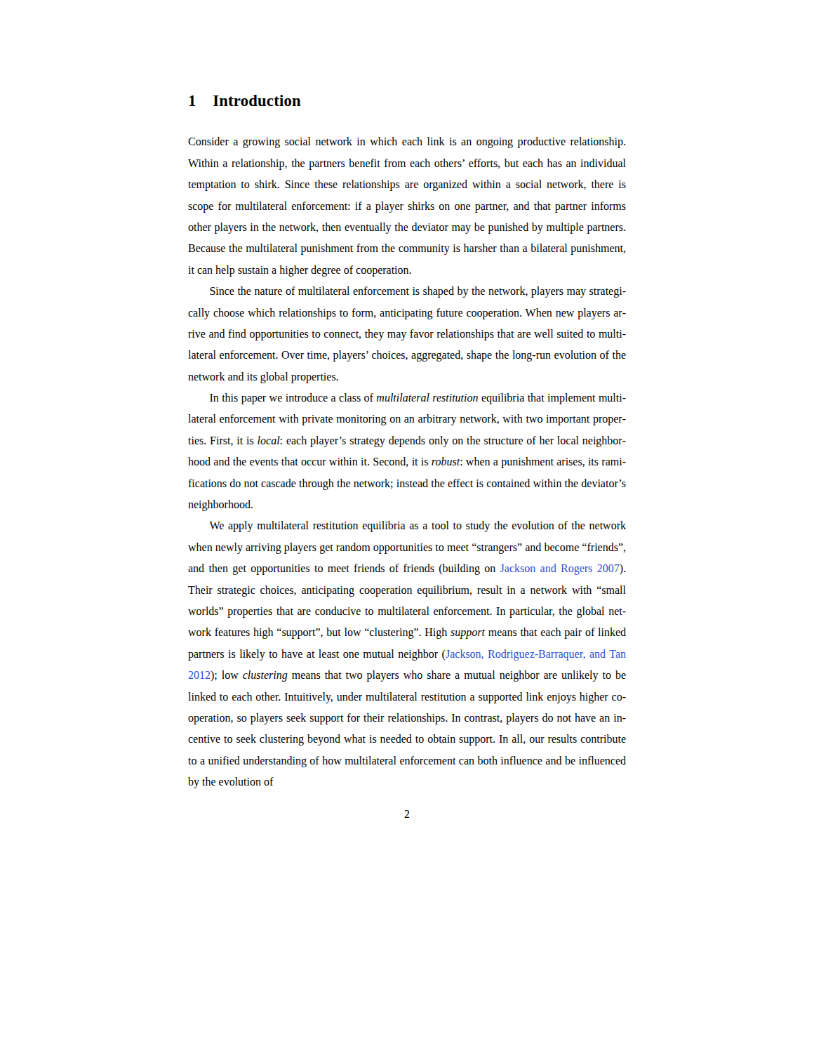1 Introduction
Consider a growing social network in which each link is an ongoing productive relationship. Within a relationship, the partners benefit from each others’ efforts, but each has an individual temptation to shirk. Since these relationships are organized within a social network, there is scope for multilateral enforcement: if a player shirks on one partner, and that partner informs other players in the network, then eventually the deviator may be punished by multiple partners. Because the multilateral punishment from the community is harsher than a bilateral punishment, it can help sustain a higher degree of cooperation.
Since the nature of multilateral enforcement is shaped by the network, players may strategically choose which relationships to form, anticipating future cooperation. When new players arrive and find opportunities to connect, they may favor relationships that are well suited to multilateral enforcement. Over time, players’ choices, aggregated, shape the long-run evolution of the network and its global properties.
In this paper we introduce a class of multilateral restitution equilibria that implement multilateral enforcement with private monitoring on an arbitrary network, with two important properties. First, it is local: each player’s strategy depends only on the structure of her local neighborhood and the events that occur within it. Second, it is robust: when a punishment arises, its ramifications do not cascade through the network; instead the effect is contained within the deviator’s neighborhood.
We apply multilateral restitution equilibria as a tool to study the evolution of the network when newly arriving players get random opportunities to meet “strangers” and become “friends”, and then get opportunities to meet friends of friends (building on Jackson and Rogers 2007). Their strategic choices, anticipating cooperation equilibrium, result in a network with “small worlds” properties that are conducive to multilateral enforcement. In particular, the global network features high “support”, but low “clustering”. High support means that each pair of linked partners is likely to have at least one mutual neighbor (Jackson, Rodriguez-Barraquer, and Tan 2012); low clustering means that two players who share a mutual neighbor are unlikely to be linked to each other. Intuitively, under multilateral restitution a supported link enjoys higher cooperation, so players seek support for their relationships. In contrast, players do not have an incentive to seek clustering beyond what is needed to obtain support. In all, our results contribute to a unified understanding of how multilateral enforcement can both influence and be influenced by the evolution of
2